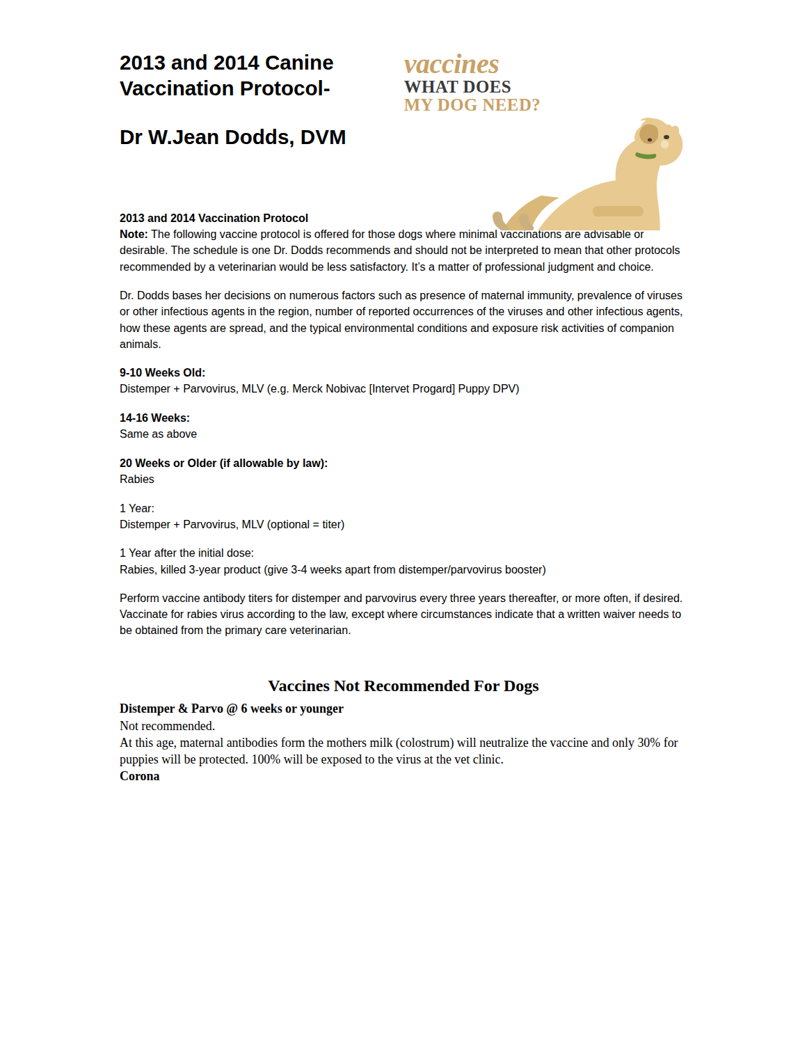vaccines
WHAT DOES
MY DOG NEED?
2013 and 2014 Canine Vaccination Protocol-
Dr W.Jean Dodds, DVM
2013 and 2014 Vaccination Protocol
Note: The following vaccine protocol is offered for those dogs where minimal vaccinations are advisable or desirable. The schedule is one Dr. Dodds recommends and should not be interpreted to mean that other protocols recommended by a veterinarian would be less satisfactory. It’s a matter of professional judgment and choice.
Dr. Dodds bases her decisions on numerous factors such as presence of maternal immunity, prevalence of viruses or other infectious agents in the region, number of reported occurrences of the viruses and other infectious agents, how these agents are spread, and the typical environmental conditions and exposure risk activities of companion animals.
9-10 Weeks Old: Distemper + Parvovirus, MLV (e.g. Merck Nobivac [Intervet Progard] Puppy DPV)
14-16 Weeks: Same as above
20 Weeks or Older (if allowable by law): Rabies
1 Year:
Distemper + Parvovirus, MLV (optional = titer)
1 Year after the initial dose:
Rabies, killed 3-year product (give 3-4 weeks apart from distemper/parvovirus booster)
Perform vaccine antibody titers for distemper and parvovirus every three years thereafter, or more often, if desired. Vaccinate for rabies virus according to the law, except where circumstances indicate that a written waiver needs to be obtained from the primary care veterinarian.
Vaccines Not Recommended For Dogs
Distemper & Parvo @ 6 weeks or younger
Not recommended.
At this age, maternal antibodies form the mothers milk (colostrum) will neutralize the vaccine and only 30% for puppies will be protected. 100% will be exposed to the virus at the vet clinic.
Corona